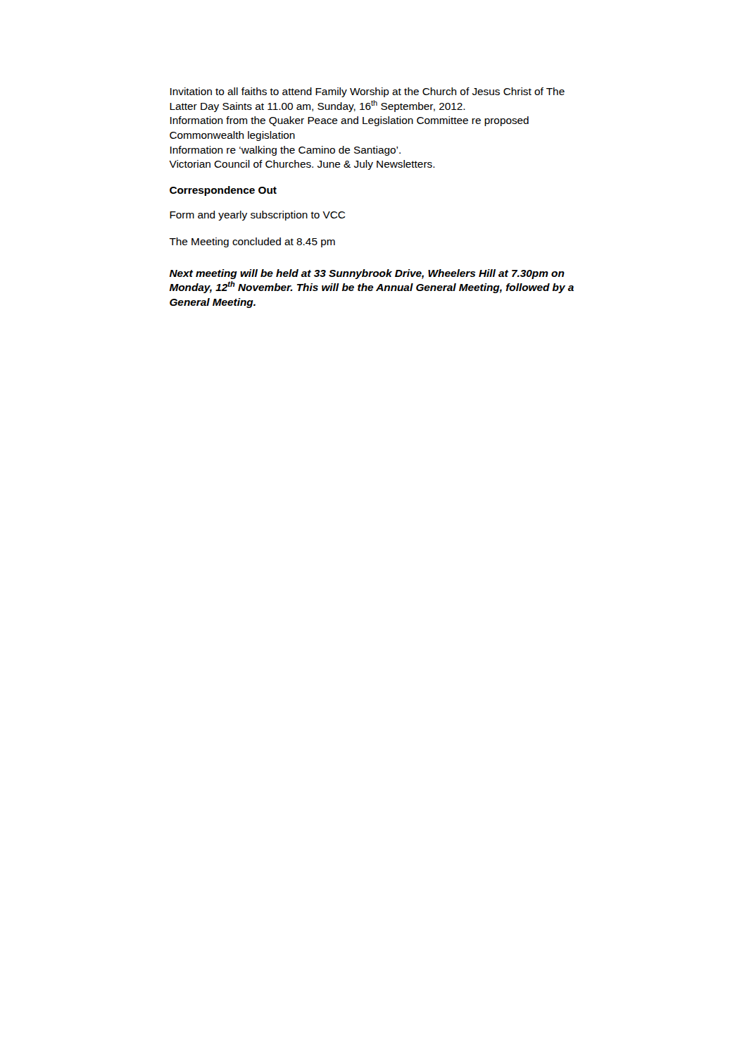Invitation to all faiths to attend Family Worship at the Church of Jesus Christ of The Latter Day Saints at 11.00 am, Sunday, 16th September, 2012.
Information from the Quaker Peace and Legislation Committee re proposed Commonwealth legislation
Information re ‘walking the Camino de Santiago’.
Victorian Council of Churches. June & July Newsletters.
Correspondence Out
Form and yearly subscription to VCC
The Meeting concluded at 8.45 pm
Next meeting will be held at 33 Sunnybrook Drive, Wheelers Hill at 7.30pm on Monday, 12th November. This will be the Annual General Meeting, followed by a General Meeting.